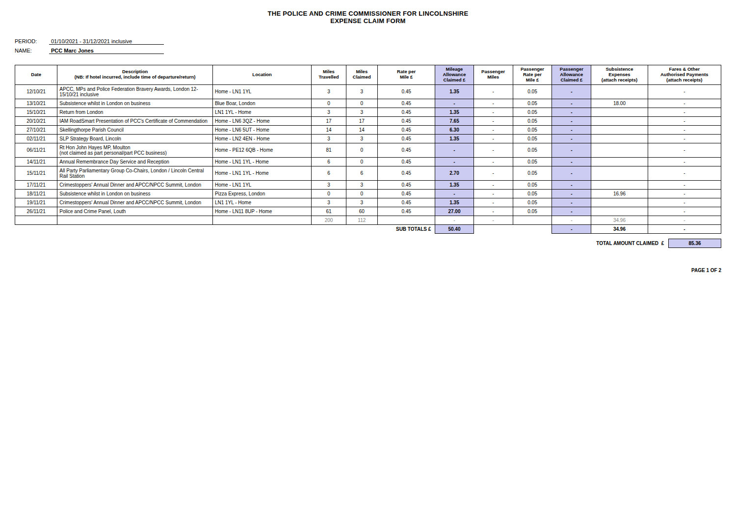THE POLICE AND CRIME COMMISSIONER FOR LINCOLNSHIRE
EXPENSE CLAIM FORM
PERIOD: 01/10/2021 - 31/12/2021 inclusive
NAME: PCC Marc Jones
| Date | Description (NB: If hotel incurred, include time of departure/return) | Location | Miles Travelled | Miles Claimed | Rate per Mile £ | Mileage Allowance Claimed £ | Passenger Miles | Passenger Rate per Mile £ | Passenger Allowance Claimed £ | Subsistence Expenses (attach receipts) | Fares & Other Authorised Payments (attach receipts) |
| --- | --- | --- | --- | --- | --- | --- | --- | --- | --- | --- | --- |
| 12/10/21 | APCC, MPs and Police Federation Bravery Awards, London 12-15/10/21 inclusive | Home - LN1 1YL | 3 | 3 | 0.45 | 1.35 | - | 0.05 | - | | - |
| 13/10/21 | Subsistence whilst in London on business | Blue Boar, London | 0 | 0 | 0.45 | - | - | 0.05 | - | 18.00 | - |
| 15/10/21 | Return from London | LN1 1YL - Home | 3 | 3 | 0.45 | 1.35 | - | 0.05 | - | | - |
| 20/10/21 | IAM RoadSmart Presentation of PCC's Certificate of Commendation | Home - LN6 3QZ - Home | 17 | 17 | 0.45 | 7.65 | - | 0.05 | - | | - |
| 27/10/21 | Skellingthorpe Parish Council | Home - LN6 5UT - Home | 14 | 14 | 0.45 | 6.30 | - | 0.05 | - | | - |
| 02/11/21 | SLP Strategy Board, Lincoln | Home - LN2 4EN - Home | 3 | 3 | 0.45 | 1.35 | - | 0.05 | - | | - |
| 06/11/21 | Rt Hon John Hayes MP, Moulton (not claimed as part personal/part PCC business) | Home - PE12 6QB - Home | 81 | 0 | 0.45 | - | - | 0.05 | - | | - |
| 14/11/21 | Annual Remembrance Day Service and Reception | Home - LN1 1YL - Home | 6 | 0 | 0.45 | - | - | 0.05 | - | | - |
| 15/11/21 | All Party Parliamentary Group Co-Chairs, London / Lincoln Central Rail Station | Home - LN1 1YL - Home | 6 | 6 | 0.45 | 2.70 | - | 0.05 | - | | - |
| 17/11/21 | Crimestoppers' Annual Dinner and APCC/NPCC Summit, London | Home - LN1 1YL | 3 | 3 | 0.45 | 1.35 | - | 0.05 | - | | - |
| 18/11/21 | Subsistence whilst in London on business | Pizza Express, London | 0 | 0 | 0.45 | - | - | 0.05 | - | 16.96 | - |
| 19/11/21 | Crimestoppers' Annual Dinner and APCC/NPCC Summit, London | LN1 1YL - Home | 3 | 3 | 0.45 | 1.35 | - | 0.05 | - | | - |
| 26/11/21 | Police and Crime Panel, Louth | Home - LN11 8UP - Home | 61 | 60 | 0.45 | 27.00 | - | 0.05 | - | | - |
| | | | 200 | 112 | | - | - | | - | 34.96 | - |
| | SUB TOTALS £ | 50.40 | | | - | 34.96 | - |
TOTAL AMOUNT CLAIMED £ 85.36
PAGE 1 OF 2